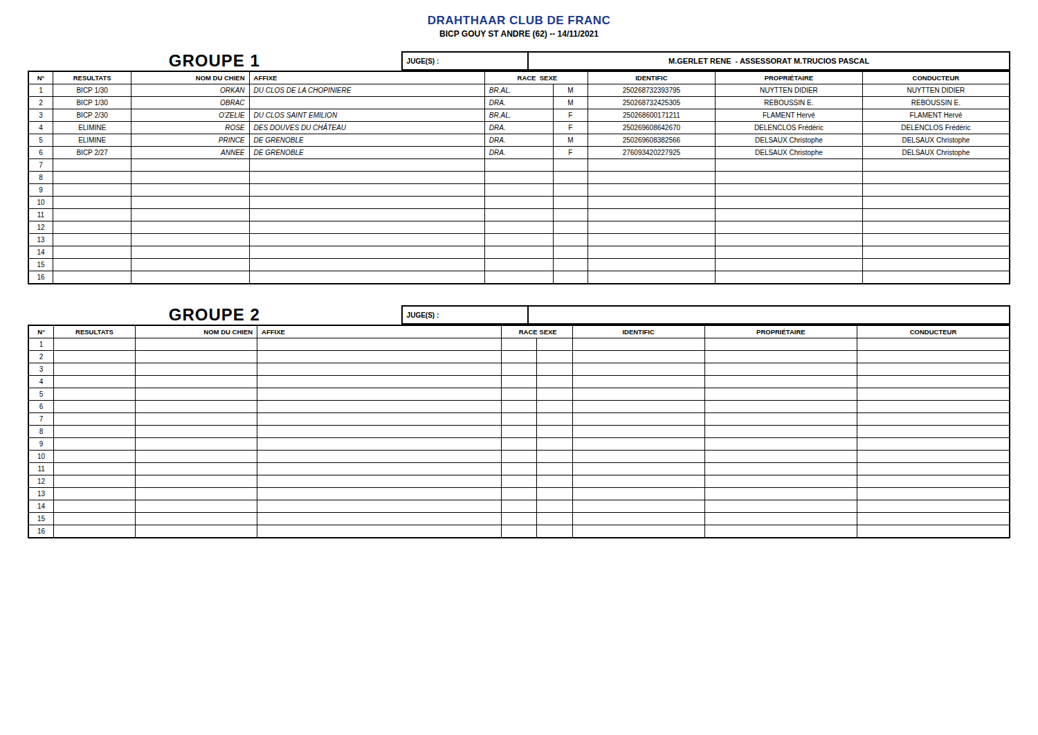DRAHTHAAR CLUB DE FRANC
BICP GOUY ST ANDRE (62) -- 14/11/2021
GROUPE 1
JUGE(S) :
M.GERLET RENE - ASSESSORAT M.TRUCIOS PASCAL
| N° | RESULTATS | NOM DU CHIEN | AFFIXE | RACE SEXE | IDENTIFIC | PROPRIÉTAIRE | CONDUCTEUR |
| --- | --- | --- | --- | --- | --- | --- | --- |
| 1 | BICP 1/30 | ORKAN | DU CLOS DE LA CHOPINIERE | BR.AL. | M | 250268732393795 | NUYTTEN DIDIER | NUYTTEN DIDIER |
| 2 | BICP 1/30 | OBRAC | | DRA. | M | 250268732425305 | REBOUSSIN E. | REBOUSSIN E. |
| 3 | BICP 2/30 | O'ZELIE | DU CLOS SAINT EMILION | BR.AL. | F | 250268600171211 | FLAMENT Hervé | FLAMENT Hervé |
| 4 | ELIMINE | ROSE | DES DOUVES DU CHÂTEAU | DRA. | F | 250269608642670 | DELENCLOS Frédéric | DELENCLOS Frédéric |
| 5 | ELIMINE | PRINCE | DE GRENOBLE | DRA. | M | 250269608382566 | DELSAUX Christophe | DELSAUX Christophe |
| 6 | BICP 2/27 | ANNEE | DE GRENOBLE | DRA. | F | 276093420227925 | DELSAUX Christophe | DELSAUX Christophe |
| 7 | | | | | | | | |
| 8 | | | | | | | | |
| 9 | | | | | | | | |
| 10 | | | | | | | | |
| 11 | | | | | | | | |
| 12 | | | | | | | | |
| 13 | | | | | | | | |
| 14 | | | | | | | | |
| 15 | | | | | | | | |
| 16 | | | | | | | | |
GROUPE 2
JUGE(S) :
| N° | RESULTATS | NOM DU CHIEN | AFFIXE | RACE SEXE | IDENTIFIC | PROPRIÉTAIRE | CONDUCTEUR |
| --- | --- | --- | --- | --- | --- | --- | --- |
| 1 | | | | | | | | |
| 2 | | | | | | | | |
| 3 | | | | | | | | |
| 4 | | | | | | | | |
| 5 | | | | | | | | |
| 6 | | | | | | | | |
| 7 | | | | | | | | |
| 8 | | | | | | | | |
| 9 | | | | | | | | |
| 10 | | | | | | | | |
| 11 | | | | | | | | |
| 12 | | | | | | | | |
| 13 | | | | | | | | |
| 14 | | | | | | | | |
| 15 | | | | | | | | |
| 16 | | | | | | | | |